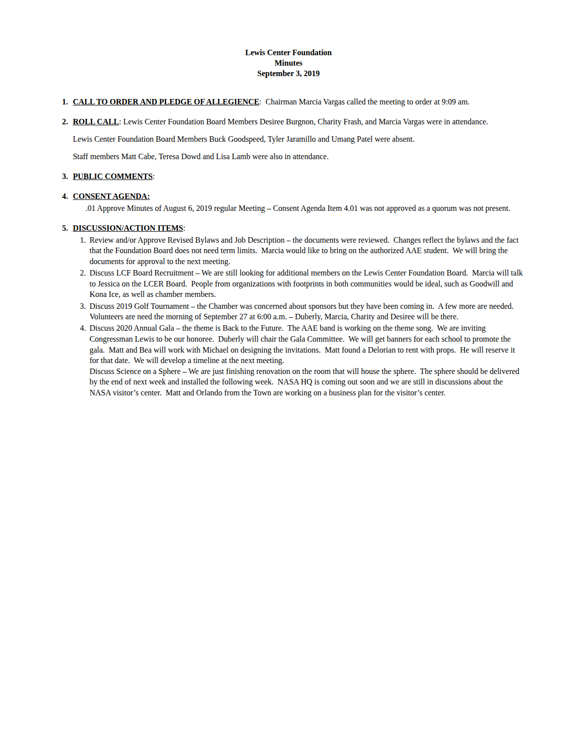Lewis Center Foundation
Minutes
September 3, 2019
CALL TO ORDER AND PLEDGE OF ALLEGIENCE: Chairman Marcia Vargas called the meeting to order at 9:09 am.
ROLL CALL: Lewis Center Foundation Board Members Desiree Burgnon, Charity Frash, and Marcia Vargas were in attendance.
Lewis Center Foundation Board Members Buck Goodspeed, Tyler Jaramillo and Umang Patel were absent.
Staff members Matt Cabe, Teresa Dowd and Lisa Lamb were also in attendance.
PUBLIC COMMENTS:
CONSENT AGENDA:
.01 Approve Minutes of August 6, 2019 regular Meeting – Consent Agenda Item 4.01 was not approved as a quorum was not present.
DISCUSSION/ACTION ITEMS:
Review and/or Approve Revised Bylaws and Job Description – the documents were reviewed. Changes reflect the bylaws and the fact that the Foundation Board does not need term limits. Marcia would like to bring on the authorized AAE student. We will bring the documents for approval to the next meeting.
Discuss LCF Board Recruitment – We are still looking for additional members on the Lewis Center Foundation Board. Marcia will talk to Jessica on the LCER Board. People from organizations with footprints in both communities would be ideal, such as Goodwill and Kona Ice, as well as chamber members.
Discuss 2019 Golf Tournament – the Chamber was concerned about sponsors but they have been coming in. A few more are needed. Volunteers are need the morning of September 27 at 6:00 a.m. – Duberly, Marcia, Charity and Desiree will be there.
Discuss 2020 Annual Gala – the theme is Back to the Future. The AAE band is working on the theme song. We are inviting Congressman Lewis to be our honoree. Duberly will chair the Gala Committee. We will get banners for each school to promote the gala. Matt and Bea will work with Michael on designing the invitations. Matt found a Delorian to rent with props. He will reserve it for that date. We will develop a timeline at the next meeting.
Discuss Science on a Sphere – We are just finishing renovation on the room that will house the sphere. The sphere should be delivered by the end of next week and installed the following week. NASA HQ is coming out soon and we are still in discussions about the NASA visitor’s center. Matt and Orlando from the Town are working on a business plan for the visitor’s center.